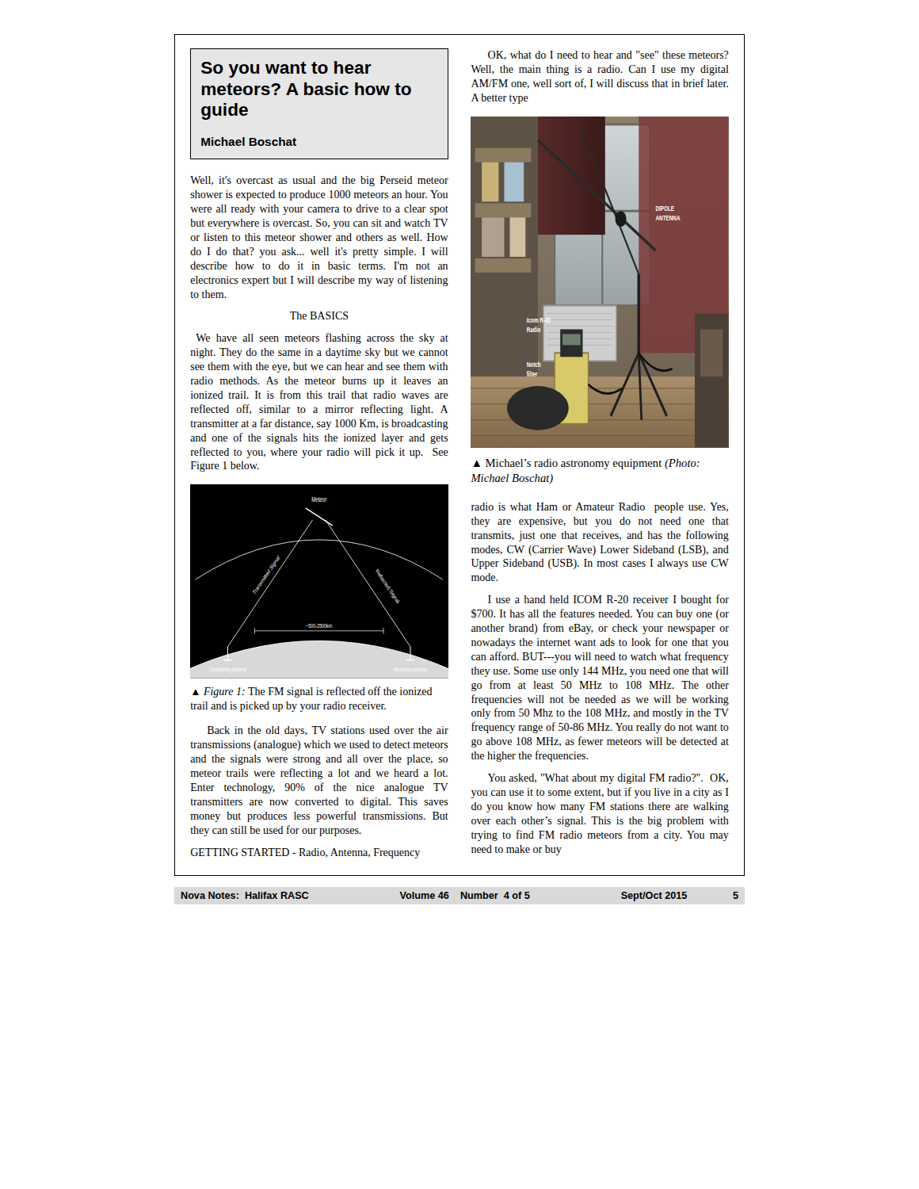So you want to hear meteors? A basic how to guide
Michael Boschat
Well, it's overcast as usual and the big Perseid meteor shower is expected to produce 1000 meteors an hour. You were all ready with your camera to drive to a clear spot but everywhere is overcast. So, you can sit and watch TV or listen to this meteor shower and others as well. How do I do that? you ask... well it's pretty simple. I will describe how to do it in basic terms. I'm not an electronics expert but I will describe my way of listening to them.
The BASICS
We have all seen meteors flashing across the sky at night. They do the same in a daytime sky but we cannot see them with the eye, but we can hear and see them with radio methods. As the meteor burns up it leaves an ionized trail. It is from this trail that radio waves are reflected off, similar to a mirror reflecting light. A transmitter at a far distance, say 1000 Km, is broadcasting and one of the signals hits the ionized layer and gets reflected to you, where your radio will pick it up. See Figure 1 below.
Meteor Transmitted Signal Reflected Signal ~500-2500km Transmitting antenna Receiving antenna
▲ Figure 1: The FM signal is reflected off the ionized trail and is picked up by your radio receiver.
Back in the old days, TV stations used over the air transmissions (analogue) which we used to detect meteors and the signals were strong and all over the place, so meteor trails were reflecting a lot and we heard a lot. Enter technology, 90% of the nice analogue TV transmitters are now converted to digital. This saves money but produces less powerful transmissions. But they can still be used for our purposes.
GETTING STARTED - Radio, Antenna, Frequency
OK, what do I need to hear and "see" these meteors? Well, the main thing is a radio. Can I use my digital AM/FM one, well sort of, I will discuss that in brief later. A better type
DIPOLE ANTENNA Icom R-20 Radio Notch filter
▲ Michael’s radio astronomy equipment (Photo: Michael Boschat)
radio is what Ham or Amateur Radio people use. Yes, they are expensive, but you do not need one that transmits, just one that receives, and has the following modes, CW (Carrier Wave) Lower Sideband (LSB), and Upper Sideband (USB). In most cases I always use CW mode.
I use a hand held ICOM R-20 receiver I bought for $700. It has all the features needed. You can buy one (or another brand) from eBay, or check your newspaper or nowadays the internet want ads to look for one that you can afford. BUT---you will need to watch what frequency they use. Some use only 144 MHz, you need one that will go from at least 50 MHz to 108 MHz. The other frequencies will not be needed as we will be working only from 50 Mhz to the 108 MHz, and mostly in the TV frequency range of 50-86 MHz. You really do not want to go above 108 MHz, as fewer meteors will be detected at the higher the frequencies.
You asked, "What about my digital FM radio?". OK, you can use it to some extent, but if you live in a city as I do you know how many FM stations there are walking over each other’s signal. This is the big problem with trying to find FM radio meteors from a city. You may need to make or buy
Nova Notes: Halifax RASC Volume 46 Number 4 of 5 Sept/Oct 2015 5